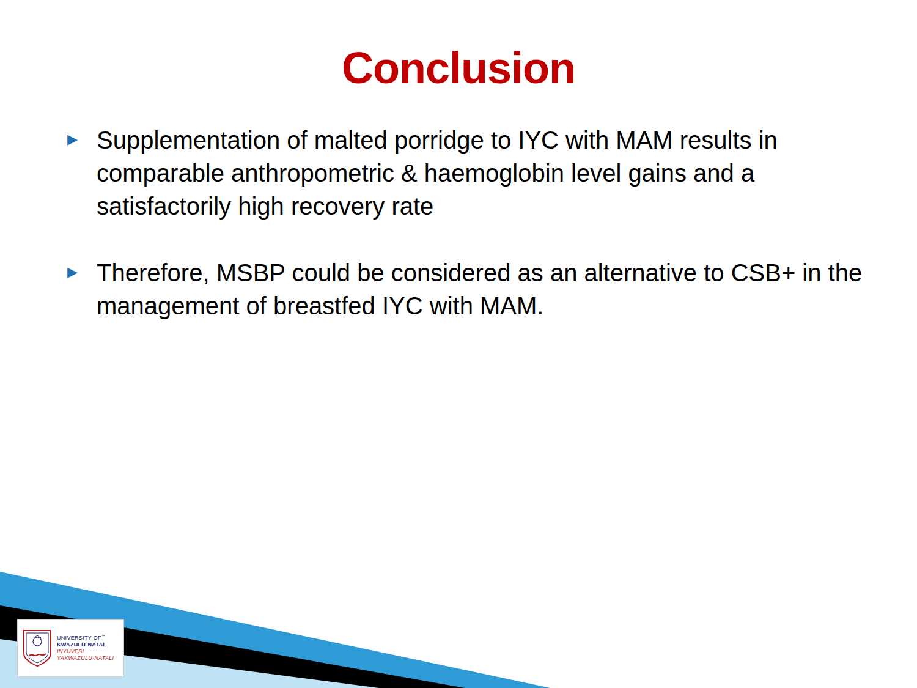Conclusion
Supplementation of malted porridge to IYC with MAM results in comparable anthropometric & haemoglobin level gains and a satisfactorily high recovery rate
Therefore, MSBP could be considered as an alternative to CSB+ in the management of breastfed IYC with MAM.
UNIVERSITY OF™
KWAZULU-NATAL
INYUVESI
YAKWAZULU-NATALI